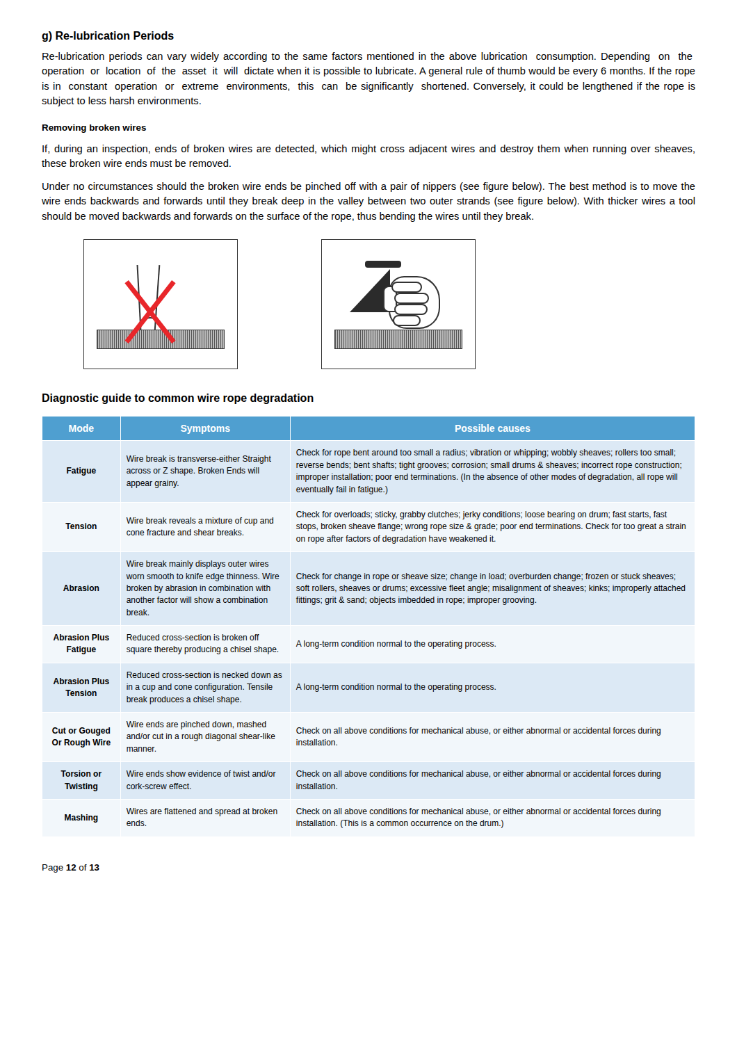g) Re-lubrication Periods
Re-lubrication periods can vary widely according to the same factors mentioned in the above lubrication consumption. Depending on the operation or location of the asset it will dictate when it is possible to lubricate. A general rule of thumb would be every 6 months. If the rope is in constant operation or extreme environments, this can be significantly shortened. Conversely, it could be lengthened if the rope is subject to less harsh environments.
Removing broken wires
If, during an inspection, ends of broken wires are detected, which might cross adjacent wires and destroy them when running over sheaves, these broken wire ends must be removed.
Under no circumstances should the broken wire ends be pinched off with a pair of nippers (see figure below). The best method is to move the wire ends backwards and forwards until they break deep in the valley between two outer strands (see figure below). With thicker wires a tool should be moved backwards and forwards on the surface of the rope, thus bending the wires until they break.
Diagnostic guide to common wire rope degradation
| Mode | Symptoms | Possible causes |
| --- | --- | --- |
| Fatigue | Wire break is transverse-either Straight across or Z shape. Broken Ends will appear grainy. | Check for rope bent around too small a radius; vibration or whipping; wobbly sheaves; rollers too small; reverse bends; bent shafts; tight grooves; corrosion; small drums & sheaves; incorrect rope construction; improper installation; poor end terminations. (In the absence of other modes of degradation, all rope will eventually fail in fatigue.) |
| Tension | Wire break reveals a mixture of cup and cone fracture and shear breaks. | Check for overloads; sticky, grabby clutches; jerky conditions; loose bearing on drum; fast starts, fast stops, broken sheave flange; wrong rope size & grade; poor end terminations. Check for too great a strain on rope after factors of degradation have weakened it. |
| Abrasion | Wire break mainly displays outer wires worn smooth to knife edge thinness. Wire broken by abrasion in combination with another factor will show a combination break. | Check for change in rope or sheave size; change in load; overburden change; frozen or stuck sheaves; soft rollers, sheaves or drums; excessive fleet angle; misalignment of sheaves; kinks; improperly attached fittings; grit & sand; objects imbedded in rope; improper grooving. |
| Abrasion Plus Fatigue | Reduced cross-section is broken off square thereby producing a chisel shape. | A long-term condition normal to the operating process. |
| Abrasion Plus Tension | Reduced cross-section is necked down as in a cup and cone configuration. Tensile break produces a chisel shape. | A long-term condition normal to the operating process. |
| Cut or Gouged Or Rough Wire | Wire ends are pinched down, mashed and/or cut in a rough diagonal shear-like manner. | Check on all above conditions for mechanical abuse, or either abnormal or accidental forces during installation. |
| Torsion or Twisting | Wire ends show evidence of twist and/or cork-screw effect. | Check on all above conditions for mechanical abuse, or either abnormal or accidental forces during installation. |
| Mashing | Wires are flattened and spread at broken ends. | Check on all above conditions for mechanical abuse, or either abnormal or accidental forces during installation. (This is a common occurrence on the drum.) |
Page 12 of 13